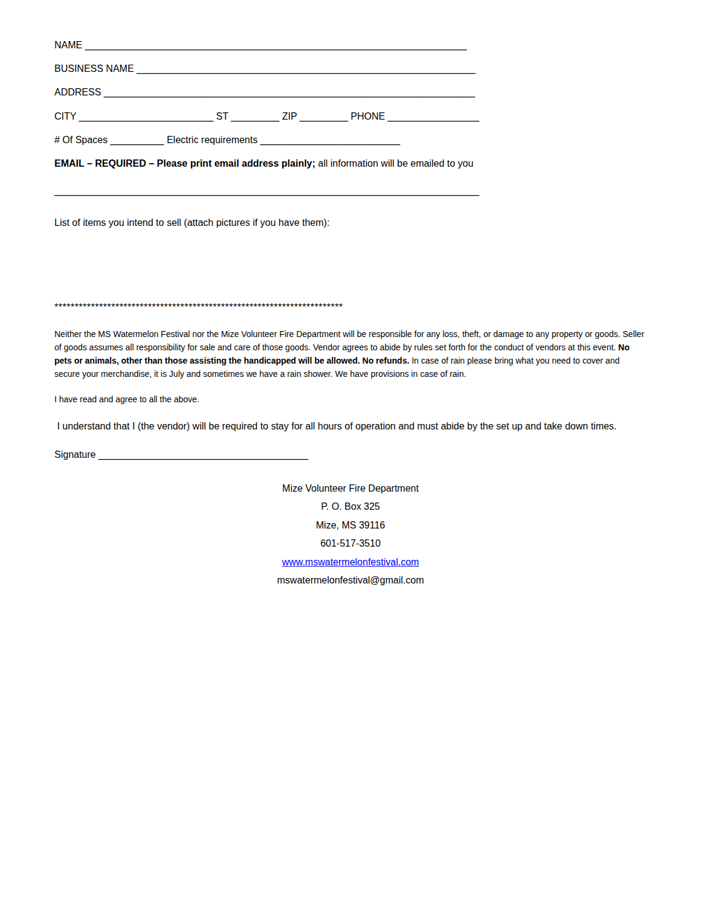NAME _______________________________________________________________________
BUSINESS NAME _______________________________________________________________
ADDRESS _____________________________________________________________________
CITY _________________________ ST _________ ZIP _________ PHONE _________________
# Of Spaces __________ Electric requirements __________________________
EMAIL – REQUIRED – Please print email address plainly; all information will be emailed to you
_______________________________________________________________________________
List of items you intend to sell (attach pictures if you have them):
***********************************************************************
Neither the MS Watermelon Festival nor the Mize Volunteer Fire Department will be responsible for any loss, theft, or damage to any property or goods. Seller of goods assumes all responsibility for sale and care of those goods. Vendor agrees to abide by rules set forth for the conduct of vendors at this event. No pets or animals, other than those assisting the handicapped will be allowed. No refunds. In case of rain please bring what you need to cover and secure your merchandise, it is July and sometimes we have a rain shower. We have provisions in case of rain.
I have read and agree to all the above.
I understand that I (the vendor) will be required to stay for all hours of operation and must abide by the set up and take down times.
Signature _______________________________________
Mize Volunteer Fire Department
P. O. Box 325
Mize, MS 39116
601-517-3510
www.mswatermelonfestival.com
mswatermelonfestival@gmail.com